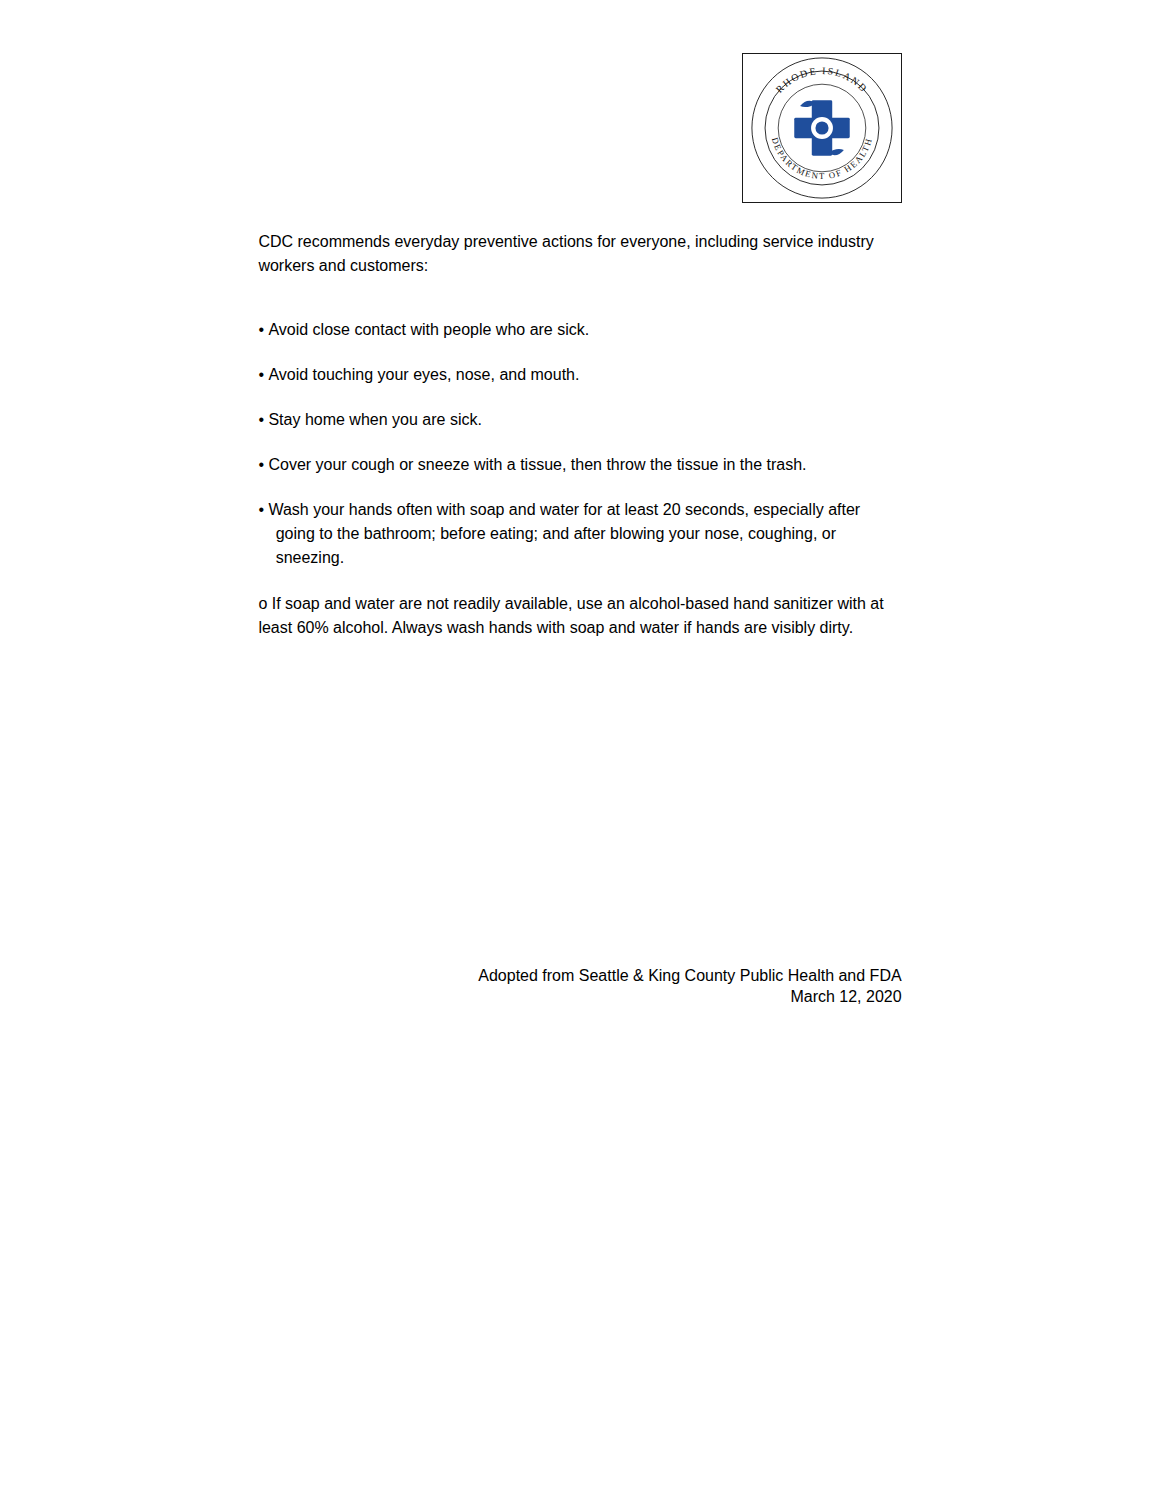RHODE ISLAND DEPARTMENT OF HEALTH
CDC recommends everyday preventive actions for everyone, including service industry workers and customers:
Avoid close contact with people who are sick.
Avoid touching your eyes, nose, and mouth.
Stay home when you are sick.
Cover your cough or sneeze with a tissue, then throw the tissue in the trash.
Wash your hands often with soap and water for at least 20 seconds, especially after going to the bathroom; before eating; and after blowing your nose, coughing, or sneezing.
If soap and water are not readily available, use an alcohol-based hand sanitizer with at least 60% alcohol. Always wash hands with soap and water if hands are visibly dirty.
Adopted from Seattle & King County Public Health and FDA
March 12, 2020